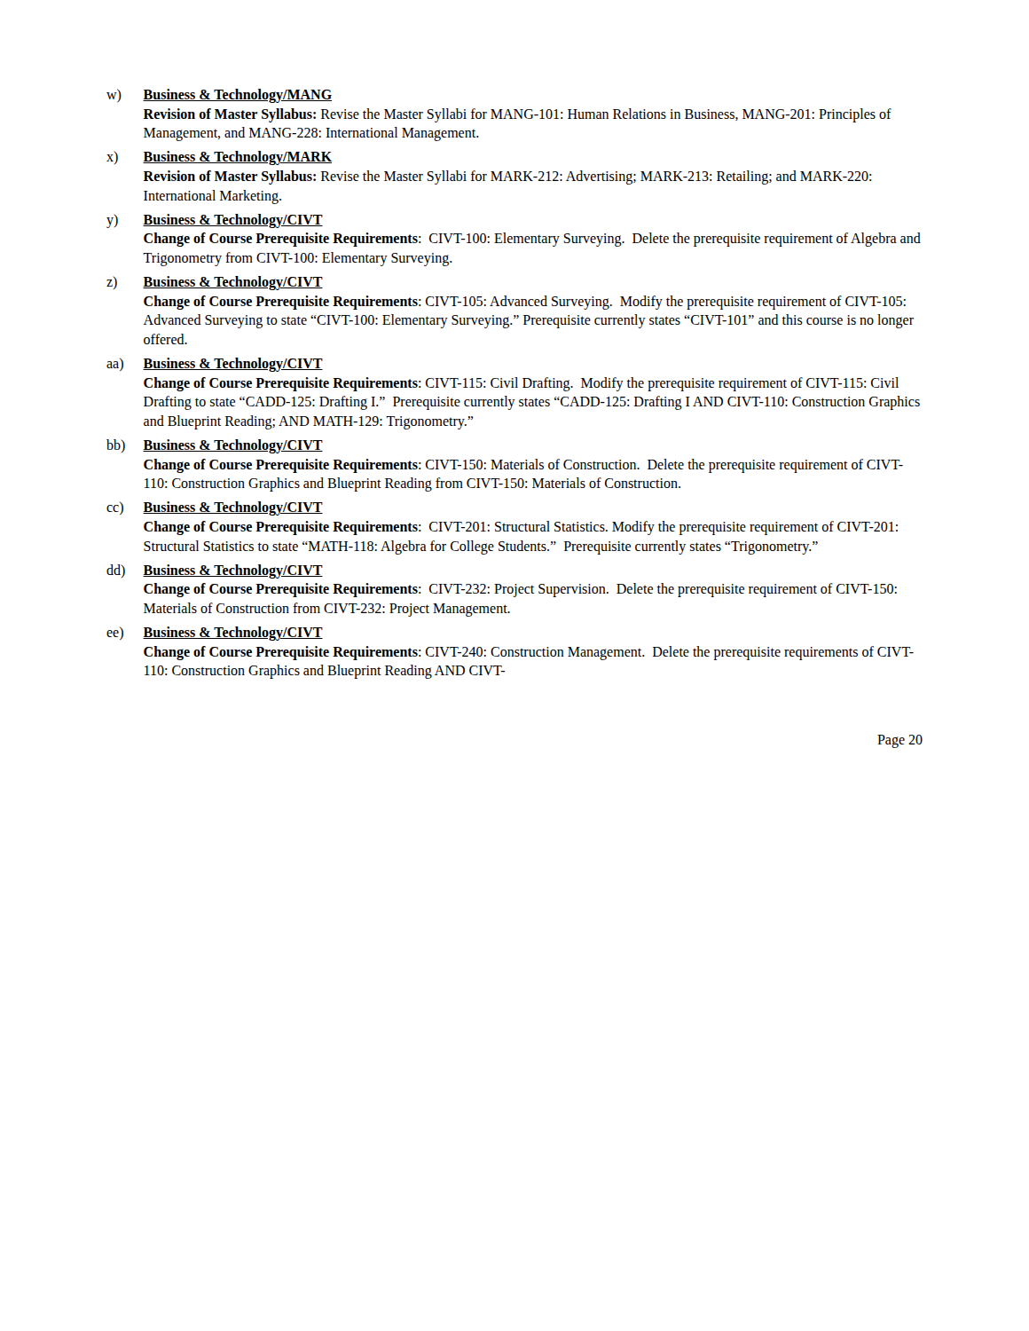w) Business & Technology/MANG Revision of Master Syllabus: Revise the Master Syllabi for MANG-101: Human Relations in Business, MANG-201: Principles of Management, and MANG-228: International Management.
x) Business & Technology/MARK Revision of Master Syllabus: Revise the Master Syllabi for MARK-212: Advertising; MARK-213: Retailing; and MARK-220: International Marketing.
y) Business & Technology/CIVT Change of Course Prerequisite Requirements: CIVT-100: Elementary Surveying. Delete the prerequisite requirement of Algebra and Trigonometry from CIVT-100: Elementary Surveying.
z) Business & Technology/CIVT Change of Course Prerequisite Requirements: CIVT-105: Advanced Surveying. Modify the prerequisite requirement of CIVT-105: Advanced Surveying to state “CIVT-100: Elementary Surveying.” Prerequisite currently states “CIVT-101” and this course is no longer offered.
aa) Business & Technology/CIVT Change of Course Prerequisite Requirements: CIVT-115: Civil Drafting. Modify the prerequisite requirement of CIVT-115: Civil Drafting to state “CADD-125: Drafting I.” Prerequisite currently states “CADD-125: Drafting I AND CIVT-110: Construction Graphics and Blueprint Reading; AND MATH-129: Trigonometry.”
bb) Business & Technology/CIVT Change of Course Prerequisite Requirements: CIVT-150: Materials of Construction. Delete the prerequisite requirement of CIVT-110: Construction Graphics and Blueprint Reading from CIVT-150: Materials of Construction.
cc) Business & Technology/CIVT Change of Course Prerequisite Requirements: CIVT-201: Structural Statistics. Modify the prerequisite requirement of CIVT-201: Structural Statistics to state “MATH-118: Algebra for College Students.” Prerequisite currently states “Trigonometry.”
dd) Business & Technology/CIVT Change of Course Prerequisite Requirements: CIVT-232: Project Supervision. Delete the prerequisite requirement of CIVT-150: Materials of Construction from CIVT-232: Project Management.
ee) Business & Technology/CIVT Change of Course Prerequisite Requirements: CIVT-240: Construction Management. Delete the prerequisite requirements of CIVT-110: Construction Graphics and Blueprint Reading AND CIVT-
Page 20